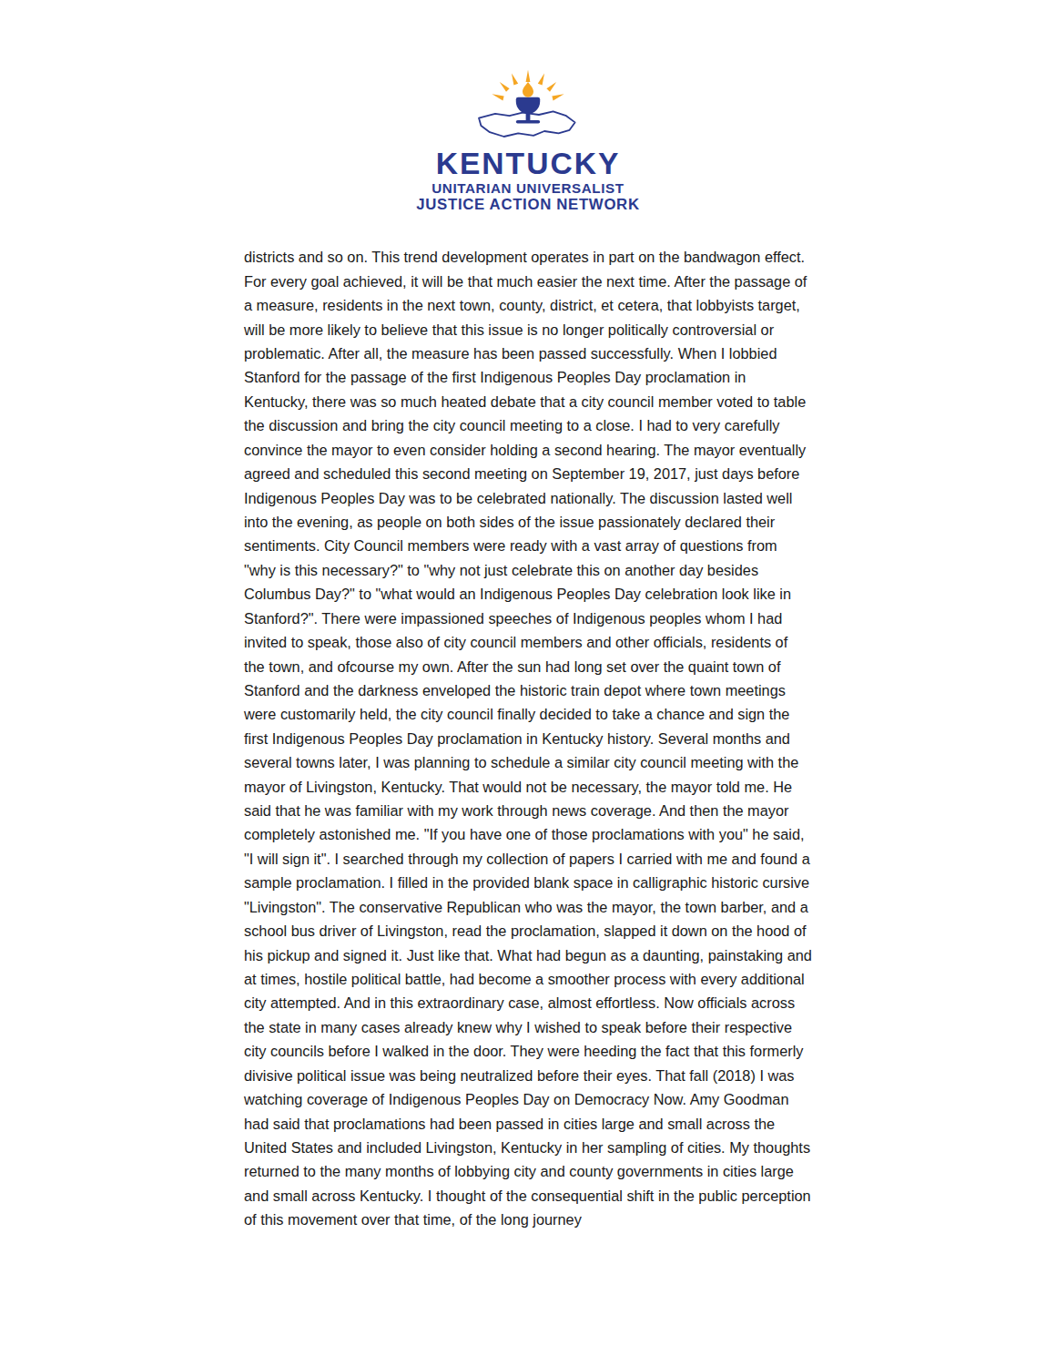KENTUCKY UNITARIAN UNIVERSALIST JUSTICE ACTION NETWORK
districts and so on. This trend development operates in part on the bandwagon effect. For every goal achieved, it will be that much easier the next time. After the passage of a measure, residents in the next town, county, district, et cetera, that lobbyists target, will be more likely to believe that this issue is no longer politically controversial or problematic. After all, the measure has been passed successfully. When I lobbied Stanford for the passage of the first Indigenous Peoples Day proclamation in Kentucky, there was so much heated debate that a city council member voted to table the discussion and bring the city council meeting to a close. I had to very carefully convince the mayor to even consider holding a second hearing. The mayor eventually agreed and scheduled this second meeting on September 19, 2017, just days before Indigenous Peoples Day was to be celebrated nationally. The discussion lasted well into the evening, as people on both sides of the issue passionately declared their sentiments. City Council members were ready with a vast array of questions from "why is this necessary?" to "why not just celebrate this on another day besides Columbus Day?" to "what would an Indigenous Peoples Day celebration look like in Stanford?". There were impassioned speeches of Indigenous peoples whom I had invited to speak, those also of city council members and other officials, residents of the town, and ofcourse my own. After the sun had long set over the quaint town of Stanford and the darkness enveloped the historic train depot where town meetings were customarily held, the city council finally decided to take a chance and sign the first Indigenous Peoples Day proclamation in Kentucky history. Several months and several towns later, I was planning to schedule a similar city council meeting with the mayor of Livingston, Kentucky. That would not be necessary, the mayor told me. He said that he was familiar with my work through news coverage. And then the mayor completely astonished me. "If you have one of those proclamations with you" he said, "I will sign it". I searched through my collection of papers I carried with me and found a sample proclamation. I filled in the provided blank space in calligraphic historic cursive "Livingston". The conservative Republican who was the mayor, the town barber, and a school bus driver of Livingston, read the proclamation, slapped it down on the hood of his pickup and signed it. Just like that. What had begun as a daunting, painstaking and at times, hostile political battle, had become a smoother process with every additional city attempted. And in this extraordinary case, almost effortless. Now officials across the state in many cases already knew why I wished to speak before their respective city councils before I walked in the door. They were heeding the fact that this formerly divisive political issue was being neutralized before their eyes. That fall (2018) I was watching coverage of Indigenous Peoples Day on Democracy Now. Amy Goodman had said that proclamations had been passed in cities large and small across the United States and included Livingston, Kentucky in her sampling of cities. My thoughts returned to the many months of lobbying city and county governments in cities large and small across Kentucky. I thought of the consequential shift in the public perception of this movement over that time, of the long journey